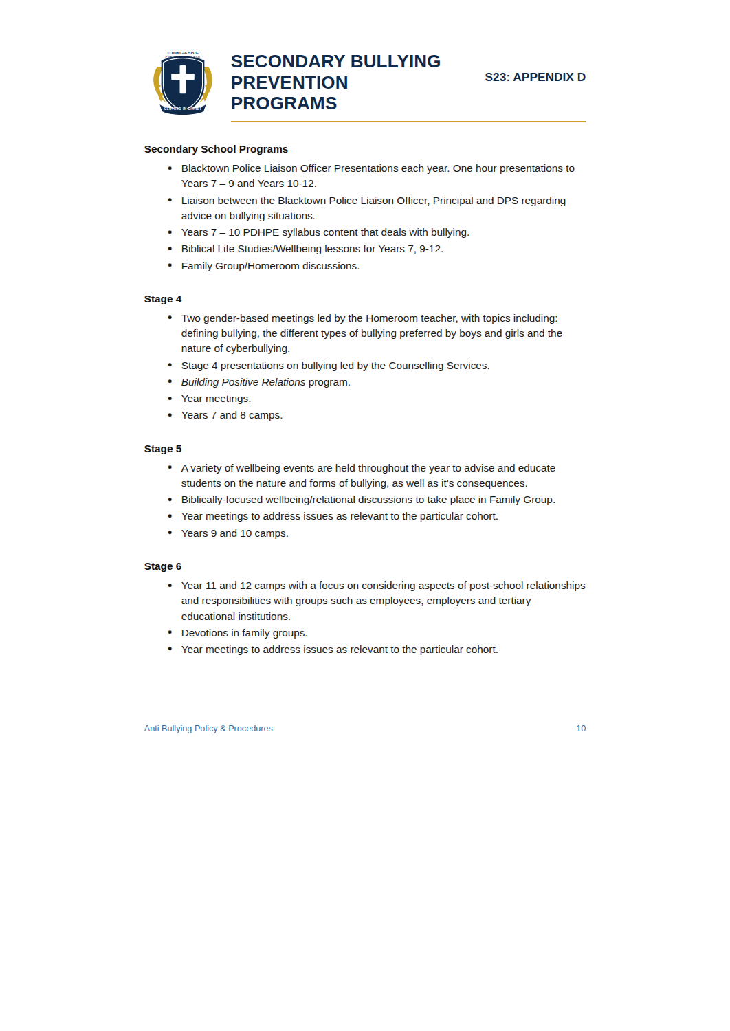TOONGABBIE CHRISTIAN COLLEGE CENTRED IN CHRIST
SECONDARY BULLYING PREVENTION PROGRAMS
S23: APPENDIX D
Secondary School Programs
Blacktown Police Liaison Officer Presentations each year. One hour presentations to Years 7 – 9 and Years 10-12.
Liaison between the Blacktown Police Liaison Officer, Principal and DPS regarding advice on bullying situations.
Years 7 – 10 PDHPE syllabus content that deals with bullying.
Biblical Life Studies/Wellbeing lessons for Years 7, 9-12.
Family Group/Homeroom discussions.
Stage 4
Two gender-based meetings led by the Homeroom teacher, with topics including: defining bullying, the different types of bullying preferred by boys and girls and the nature of cyberbullying.
Stage 4 presentations on bullying led by the Counselling Services.
Building Positive Relations program.
Year meetings.
Years 7 and 8 camps.
Stage 5
A variety of wellbeing events are held throughout the year to advise and educate students on the nature and forms of bullying, as well as it's consequences.
Biblically-focused wellbeing/relational discussions to take place in Family Group.
Year meetings to address issues as relevant to the particular cohort.
Years 9 and 10 camps.
Stage 6
Year 11 and 12 camps with a focus on considering aspects of post-school relationships and responsibilities with groups such as employees, employers and tertiary educational institutions.
Devotions in family groups.
Year meetings to address issues as relevant to the particular cohort.
Anti Bullying Policy & Procedures
10